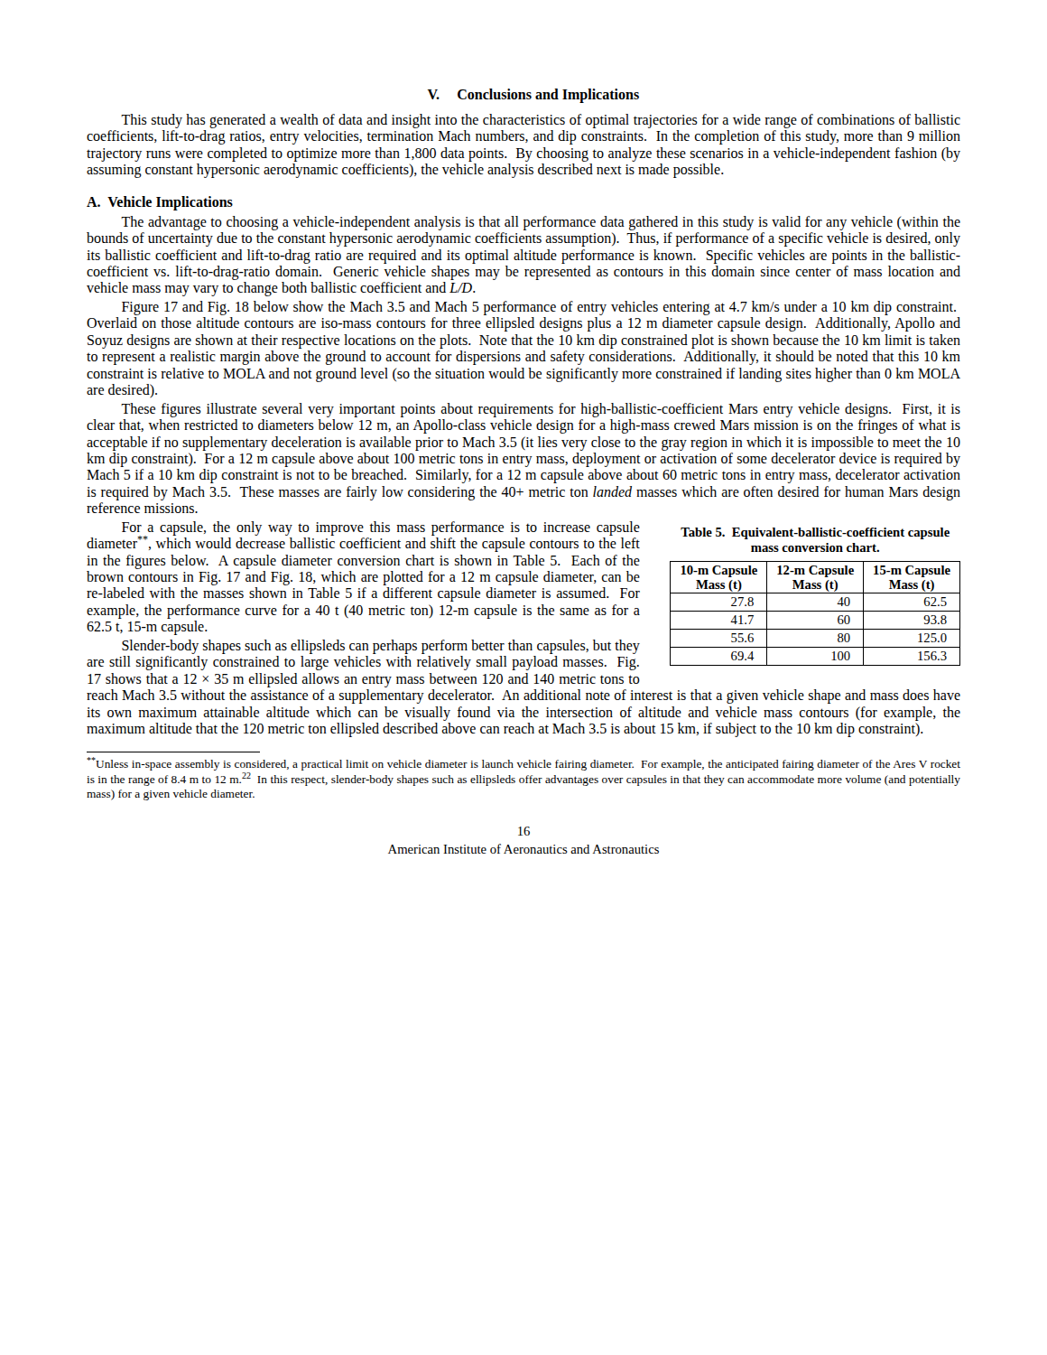V. Conclusions and Implications
This study has generated a wealth of data and insight into the characteristics of optimal trajectories for a wide range of combinations of ballistic coefficients, lift-to-drag ratios, entry velocities, termination Mach numbers, and dip constraints. In the completion of this study, more than 9 million trajectory runs were completed to optimize more than 1,800 data points. By choosing to analyze these scenarios in a vehicle-independent fashion (by assuming constant hypersonic aerodynamic coefficients), the vehicle analysis described next is made possible.
A. Vehicle Implications
The advantage to choosing a vehicle-independent analysis is that all performance data gathered in this study is valid for any vehicle (within the bounds of uncertainty due to the constant hypersonic aerodynamic coefficients assumption). Thus, if performance of a specific vehicle is desired, only its ballistic coefficient and lift-to-drag ratio are required and its optimal altitude performance is known. Specific vehicles are points in the ballistic-coefficient vs. lift-to-drag-ratio domain. Generic vehicle shapes may be represented as contours in this domain since center of mass location and vehicle mass may vary to change both ballistic coefficient and L/D.
Figure 17 and Fig. 18 below show the Mach 3.5 and Mach 5 performance of entry vehicles entering at 4.7 km/s under a 10 km dip constraint. Overlaid on those altitude contours are iso-mass contours for three ellipsled designs plus a 12 m diameter capsule design. Additionally, Apollo and Soyuz designs are shown at their respective locations on the plots. Note that the 10 km dip constrained plot is shown because the 10 km limit is taken to represent a realistic margin above the ground to account for dispersions and safety considerations. Additionally, it should be noted that this 10 km constraint is relative to MOLA and not ground level (so the situation would be significantly more constrained if landing sites higher than 0 km MOLA are desired).
These figures illustrate several very important points about requirements for high-ballistic-coefficient Mars entry vehicle designs. First, it is clear that, when restricted to diameters below 12 m, an Apollo-class vehicle design for a high-mass crewed Mars mission is on the fringes of what is acceptable if no supplementary deceleration is available prior to Mach 3.5 (it lies very close to the gray region in which it is impossible to meet the 10 km dip constraint). For a 12 m capsule above about 100 metric tons in entry mass, deployment or activation of some decelerator device is required by Mach 5 if a 10 km dip constraint is not to be breached. Similarly, for a 12 m capsule above about 60 metric tons in entry mass, decelerator activation is required by Mach 3.5. These masses are fairly low considering the 40+ metric ton landed masses which are often desired for human Mars design reference missions.
Table 5. Equivalent-ballistic-coefficient capsule mass conversion chart.
| 10-m Capsule Mass (t) | 12-m Capsule Mass (t) | 15-m Capsule Mass (t) |
| --- | --- | --- |
| 27.8 | 40 | 62.5 |
| 41.7 | 60 | 93.8 |
| 55.6 | 80 | 125.0 |
| 69.4 | 100 | 156.3 |
For a capsule, the only way to improve this mass performance is to increase capsule diameter**, which would decrease ballistic coefficient and shift the capsule contours to the left in the figures below. A capsule diameter conversion chart is shown in Table 5. Each of the brown contours in Fig. 17 and Fig. 18, which are plotted for a 12 m capsule diameter, can be re-labeled with the masses shown in Table 5 if a different capsule diameter is assumed. For example, the performance curve for a 40 t (40 metric ton) 12-m capsule is the same as for a 62.5 t, 15-m capsule.
Slender-body shapes such as ellipsleds can perhaps perform better than capsules, but they are still significantly constrained to large vehicles with relatively small payload masses. Fig. 17 shows that a 12 × 35 m ellipsled allows an entry mass between 120 and 140 metric tons to reach Mach 3.5 without the assistance of a supplementary decelerator. An additional note of interest is that a given vehicle shape and mass does have its own maximum attainable altitude which can be visually found via the intersection of altitude and vehicle mass contours (for example, the maximum altitude that the 120 metric ton ellipsled described above can reach at Mach 3.5 is about 15 km, if subject to the 10 km dip constraint).
**Unless in-space assembly is considered, a practical limit on vehicle diameter is launch vehicle fairing diameter. For example, the anticipated fairing diameter of the Ares V rocket is in the range of 8.4 m to 12 m.22 In this respect, slender-body shapes such as ellipsleds offer advantages over capsules in that they can accommodate more volume (and potentially mass) for a given vehicle diameter.
16
American Institute of Aeronautics and Astronautics